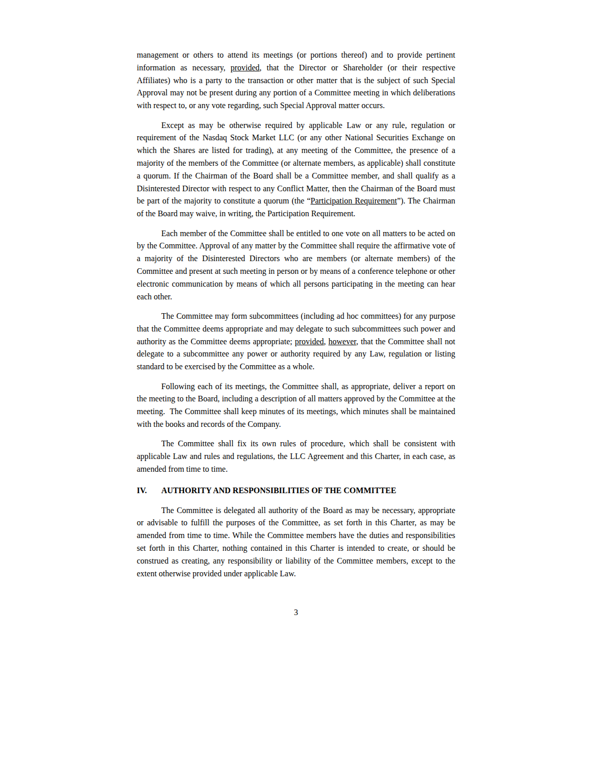management or others to attend its meetings (or portions thereof) and to provide pertinent information as necessary, provided, that the Director or Shareholder (or their respective Affiliates) who is a party to the transaction or other matter that is the subject of such Special Approval may not be present during any portion of a Committee meeting in which deliberations with respect to, or any vote regarding, such Special Approval matter occurs.
Except as may be otherwise required by applicable Law or any rule, regulation or requirement of the Nasdaq Stock Market LLC (or any other National Securities Exchange on which the Shares are listed for trading), at any meeting of the Committee, the presence of a majority of the members of the Committee (or alternate members, as applicable) shall constitute a quorum. If the Chairman of the Board shall be a Committee member, and shall qualify as a Disinterested Director with respect to any Conflict Matter, then the Chairman of the Board must be part of the majority to constitute a quorum (the “Participation Requirement”). The Chairman of the Board may waive, in writing, the Participation Requirement.
Each member of the Committee shall be entitled to one vote on all matters to be acted on by the Committee. Approval of any matter by the Committee shall require the affirmative vote of a majority of the Disinterested Directors who are members (or alternate members) of the Committee and present at such meeting in person or by means of a conference telephone or other electronic communication by means of which all persons participating in the meeting can hear each other.
The Committee may form subcommittees (including ad hoc committees) for any purpose that the Committee deems appropriate and may delegate to such subcommittees such power and authority as the Committee deems appropriate; provided, however, that the Committee shall not delegate to a subcommittee any power or authority required by any Law, regulation or listing standard to be exercised by the Committee as a whole.
Following each of its meetings, the Committee shall, as appropriate, deliver a report on the meeting to the Board, including a description of all matters approved by the Committee at the meeting. The Committee shall keep minutes of its meetings, which minutes shall be maintained with the books and records of the Company.
The Committee shall fix its own rules of procedure, which shall be consistent with applicable Law and rules and regulations, the LLC Agreement and this Charter, in each case, as amended from time to time.
IV. Authority and Responsibilities of the Committee
The Committee is delegated all authority of the Board as may be necessary, appropriate or advisable to fulfill the purposes of the Committee, as set forth in this Charter, as may be amended from time to time. While the Committee members have the duties and responsibilities set forth in this Charter, nothing contained in this Charter is intended to create, or should be construed as creating, any responsibility or liability of the Committee members, except to the extent otherwise provided under applicable Law.
3